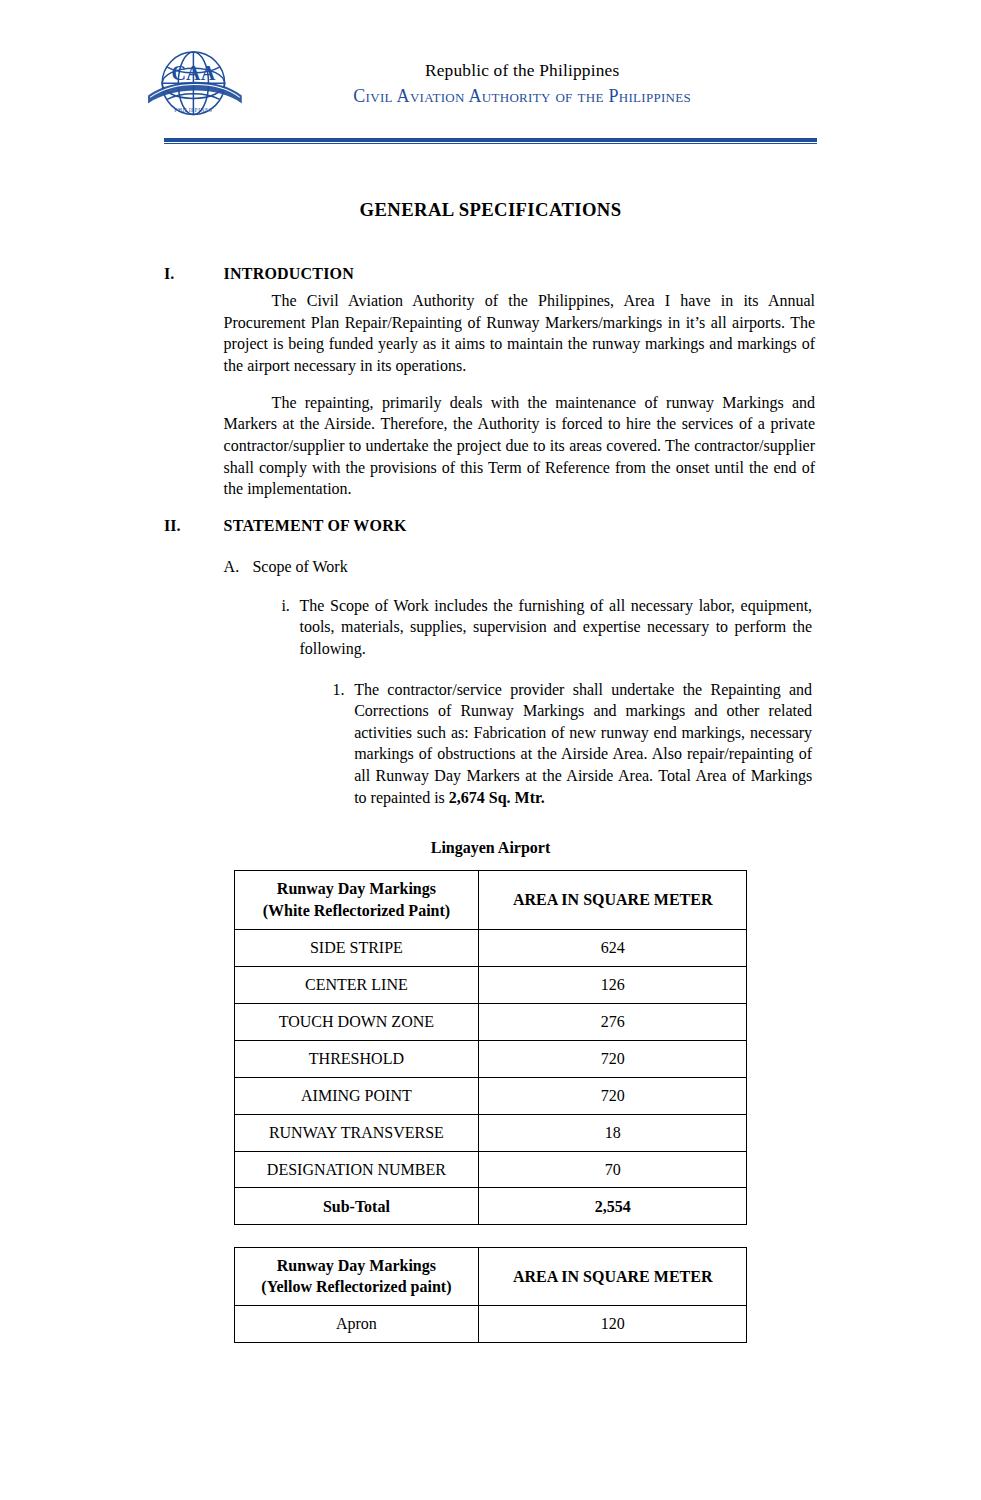CAA PHILIPPINES
Republic of the Philippines
Civil Aviation Authority of the Philippines
GENERAL SPECIFICATIONS
I.
INTRODUCTION
The Civil Aviation Authority of the Philippines, Area I have in its Annual Procurement Plan Repair/Repainting of Runway Markers/markings in it’s all airports. The project is being funded yearly as it aims to maintain the runway markings and markings of the airport necessary in its operations.
The repainting, primarily deals with the maintenance of runway Markings and Markers at the Airside. Therefore, the Authority is forced to hire the services of a private contractor/supplier to undertake the project due to its areas covered. The contractor/supplier shall comply with the provisions of this Term of Reference from the onset until the end of the implementation.
II.
STATEMENT OF WORK
A.
Scope of Work
i.
The Scope of Work includes the furnishing of all necessary labor, equipment, tools, materials, supplies, supervision and expertise necessary to perform the following.
1.
The contractor/service provider shall undertake the Repainting and Corrections of Runway Markings and markings and other related activities such as: Fabrication of new runway end markings, necessary markings of obstructions at the Airside Area. Also repair/repainting of all Runway Day Markers at the Airside Area. Total Area of Markings to repainted is 2,674 Sq. Mtr.
Lingayen Airport
| Runway Day Markings (White Reflectorized Paint) | AREA IN SQUARE METER |
| --- | --- |
| SIDE STRIPE | 624 |
| CENTER LINE | 126 |
| TOUCH DOWN ZONE | 276 |
| THRESHOLD | 720 |
| AIMING POINT | 720 |
| RUNWAY TRANSVERSE | 18 |
| DESIGNATION NUMBER | 70 |
| Sub-Total | 2,554 |
| Runway Day Markings (Yellow Reflectorized paint) | AREA IN SQUARE METER |
| --- | --- |
| Apron | 120 |